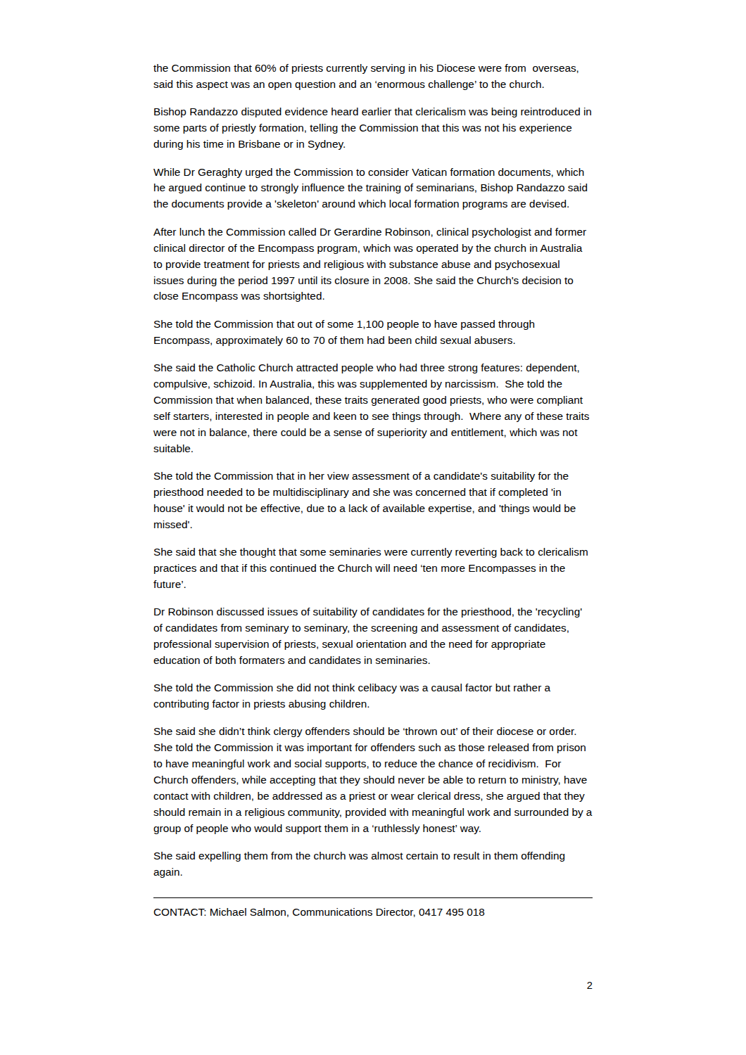the Commission that 60% of priests currently serving in his Diocese were from overseas, said this aspect was an open question and an ‘enormous challenge’ to the church.
Bishop Randazzo disputed evidence heard earlier that clericalism was being reintroduced in some parts of priestly formation, telling the Commission that this was not his experience during his time in Brisbane or in Sydney.
While Dr Geraghty urged the Commission to consider Vatican formation documents, which he argued continue to strongly influence the training of seminarians, Bishop Randazzo said the documents provide a 'skeleton' around which local formation programs are devised.
After lunch the Commission called Dr Gerardine Robinson, clinical psychologist and former clinical director of the Encompass program, which was operated by the church in Australia to provide treatment for priests and religious with substance abuse and psychosexual issues during the period 1997 until its closure in 2008. She said the Church's decision to close Encompass was shortsighted.
She told the Commission that out of some 1,100 people to have passed through Encompass, approximately 60 to 70 of them had been child sexual abusers.
She said the Catholic Church attracted people who had three strong features: dependent, compulsive, schizoid. In Australia, this was supplemented by narcissism. She told the Commission that when balanced, these traits generated good priests, who were compliant self starters, interested in people and keen to see things through. Where any of these traits were not in balance, there could be a sense of superiority and entitlement, which was not suitable.
She told the Commission that in her view assessment of a candidate's suitability for the priesthood needed to be multidisciplinary and she was concerned that if completed 'in house' it would not be effective, due to a lack of available expertise, and 'things would be missed'.
She said that she thought that some seminaries were currently reverting back to clericalism practices and that if this continued the Church will need ‘ten more Encompasses in the future’.
Dr Robinson discussed issues of suitability of candidates for the priesthood, the 'recycling' of candidates from seminary to seminary, the screening and assessment of candidates, professional supervision of priests, sexual orientation and the need for appropriate education of both formaters and candidates in seminaries.
She told the Commission she did not think celibacy was a causal factor but rather a contributing factor in priests abusing children.
She said she didn’t think clergy offenders should be ‘thrown out’ of their diocese or order. She told the Commission it was important for offenders such as those released from prison to have meaningful work and social supports, to reduce the chance of recidivism. For Church offenders, while accepting that they should never be able to return to ministry, have contact with children, be addressed as a priest or wear clerical dress, she argued that they should remain in a religious community, provided with meaningful work and surrounded by a group of people who would support them in a ‘ruthlessly honest’ way.
She said expelling them from the church was almost certain to result in them offending again.
CONTACT: Michael Salmon, Communications Director, 0417 495 018
2